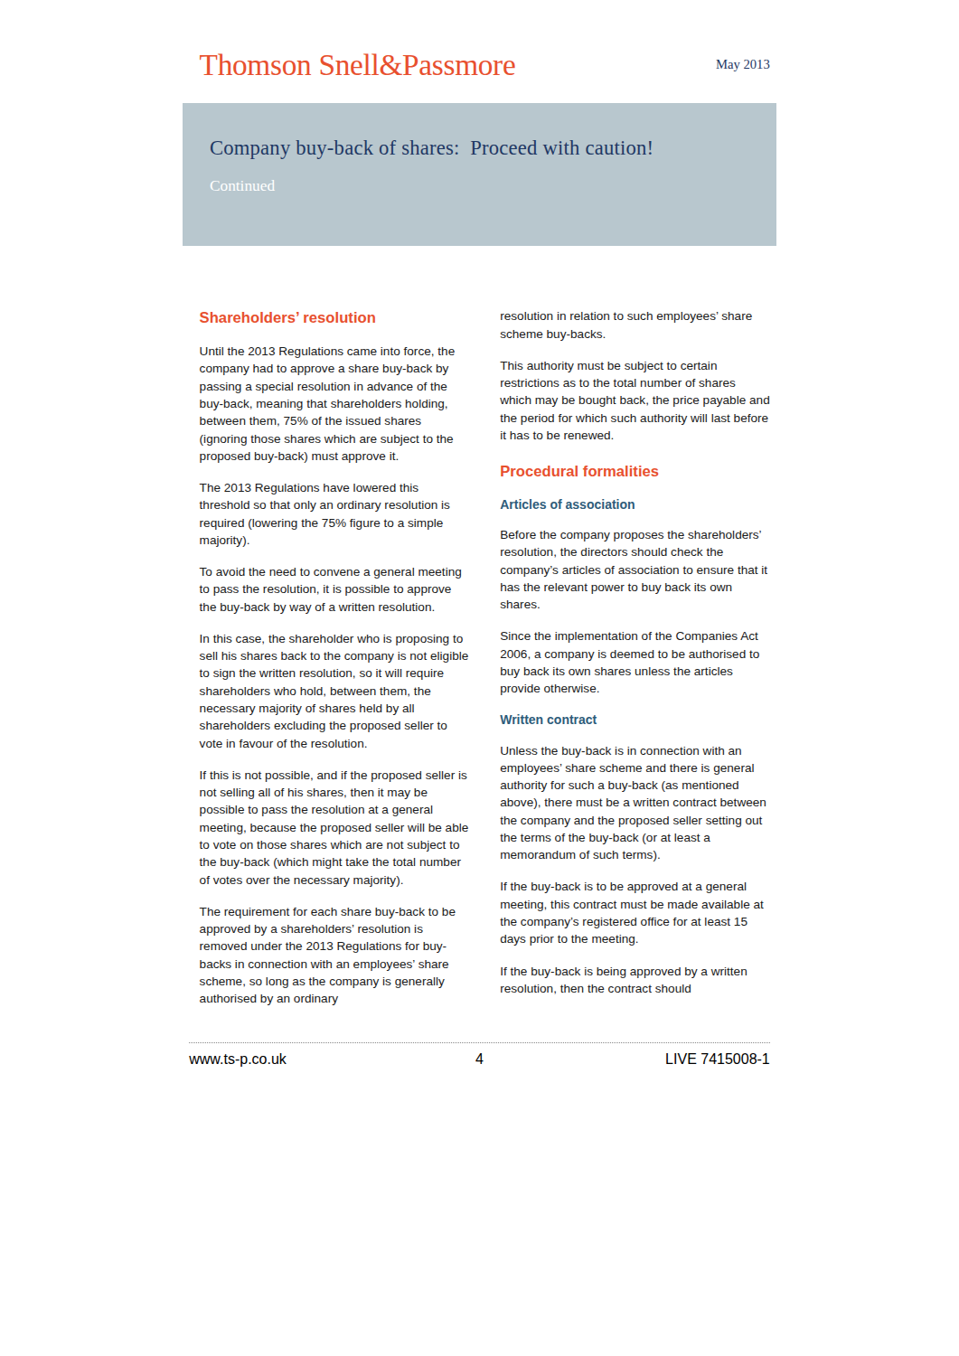Thomson Snell&Passmore
May 2013
Company buy-back of shares: Proceed with caution!
Continued
Shareholders’ resolution
Until the 2013 Regulations came into force, the company had to approve a share buy-back by passing a special resolution in advance of the buy-back, meaning that shareholders holding, between them, 75% of the issued shares (ignoring those shares which are subject to the proposed buy-back) must approve it.
The 2013 Regulations have lowered this threshold so that only an ordinary resolution is required (lowering the 75% figure to a simple majority).
To avoid the need to convene a general meeting to pass the resolution, it is possible to approve the buy-back by way of a written resolution.
In this case, the shareholder who is proposing to sell his shares back to the company is not eligible to sign the written resolution, so it will require shareholders who hold, between them, the necessary majority of shares held by all shareholders excluding the proposed seller to vote in favour of the resolution.
If this is not possible, and if the proposed seller is not selling all of his shares, then it may be possible to pass the resolution at a general meeting, because the proposed seller will be able to vote on those shares which are not subject to the buy-back (which might take the total number of votes over the necessary majority).
The requirement for each share buy-back to be approved by a shareholders’ resolution is removed under the 2013 Regulations for buy-backs in connection with an employees’ share scheme, so long as the company is generally authorised by an ordinary
resolution in relation to such employees’ share scheme buy-backs.
This authority must be subject to certain restrictions as to the total number of shares which may be bought back, the price payable and the period for which such authority will last before it has to be renewed.
Procedural formalities
Articles of association
Before the company proposes the shareholders’ resolution, the directors should check the company’s articles of association to ensure that it has the relevant power to buy back its own shares.
Since the implementation of the Companies Act 2006, a company is deemed to be authorised to buy back its own shares unless the articles provide otherwise.
Written contract
Unless the buy-back is in connection with an employees’ share scheme and there is general authority for such a buy-back (as mentioned above), there must be a written contract between the company and the proposed seller setting out the terms of the buy-back (or at least a memorandum of such terms).
If the buy-back is to be approved at a general meeting, this contract must be made available at the company’s registered office for at least 15 days prior to the meeting.
If the buy-back is being approved by a written resolution, then the contract should
www.ts-p.co.uk
4
LIVE 7415008-1